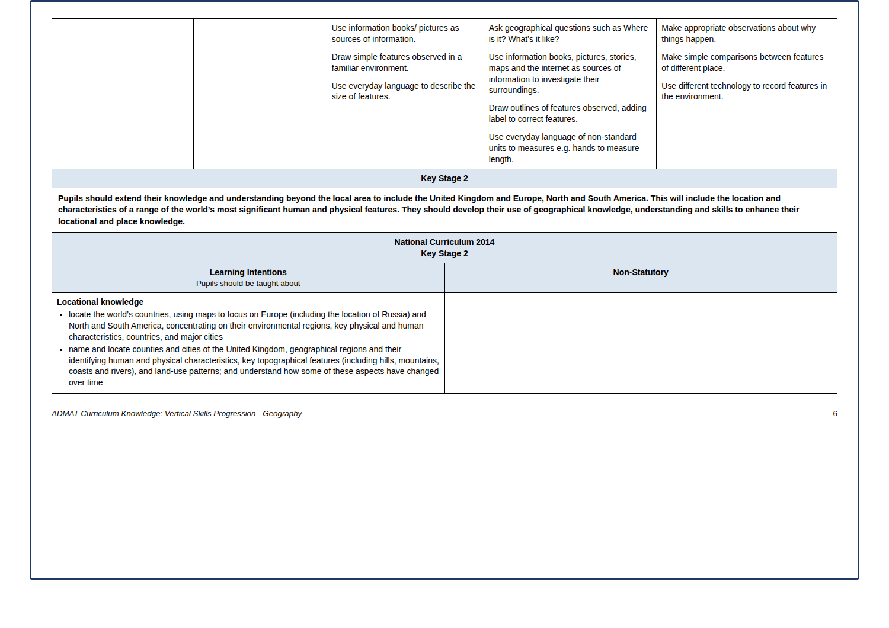| | | Use information books/ pictures as sources of information. Draw simple features observed in a familiar environment. Use everyday language to describe the size of features. | Ask geographical questions such as Where is it? What’s it like? Use information books, pictures, stories, maps and the internet as sources of information to investigate their surroundings. Draw outlines of features observed, adding label to correct features. Use everyday language of non-standard units to measures e.g. hands to measure length. | Make appropriate observations about why things happen. Make simple comparisons between features of different place. Use different technology to record features in the environment. |
| Key Stage 2 |
Pupils should extend their knowledge and understanding beyond the local area to include the United Kingdom and Europe, North and South America. This will include the location and characteristics of a range of the world’s most significant human and physical features. They should develop their use of geographical knowledge, understanding and skills to enhance their locational and place knowledge.
| National Curriculum 2014 Key Stage 2 |
| Learning Intentions Pupils should be taught about | Non-Statutory |
| Locational knowledge locate the world’s countries, using maps to focus on Europe (including the location of Russia) and North and South America, concentrating on their environmental regions, key physical and human characteristics, countries, and major cities name and locate counties and cities of the United Kingdom, geographical regions and their identifying human and physical characteristics, key topographical features (including hills, mountains, coasts and rivers), and land-use patterns; and understand how some of these aspects have changed over time | |
ADMAT Curriculum Knowledge: Vertical Skills Progression - Geography
6